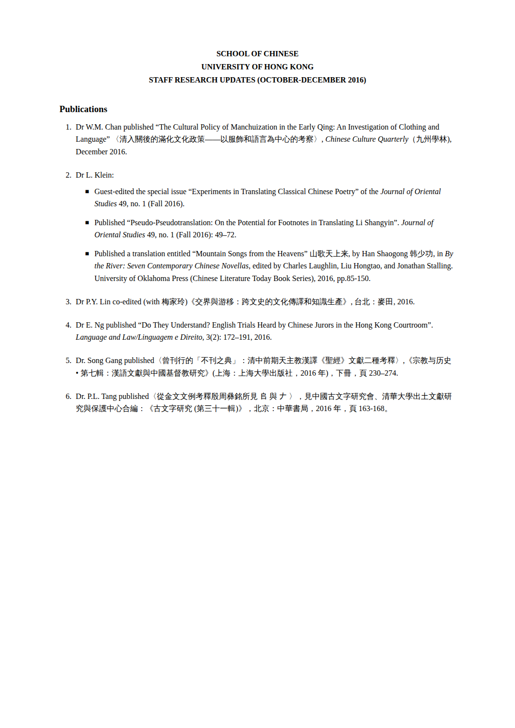SCHOOL OF CHINESE
UNIVERSITY OF HONG KONG
STAFF RESEARCH UPDATES (OCTOBER-DECEMBER 2016)
Publications
Dr W.M. Chan published “The Cultural Policy of Manchuization in the Early Qing: An Investigation of Clothing and Language” 〈清入關後的滿化文化政策——以服飾和語言為中心的考察〉, Chinese Culture Quarterly（九州學林), December 2016.
Dr L. Klein:
Guest-edited the special issue “Experiments in Translating Classical Chinese Poetry” of the Journal of Oriental Studies 49, no. 1 (Fall 2016).
Published “Pseudo-Pseudotranslation: On the Potential for Footnotes in Translating Li Shangyin”. Journal of Oriental Studies 49, no. 1 (Fall 2016): 49–72.
Published a translation entitled “Mountain Songs from the Heavens” 山歌天上来, by Han Shaogong 韩少功, in By the River: Seven Contemporary Chinese Novellas, edited by Charles Laughlin, Liu Hongtao, and Jonathan Stalling. University of Oklahoma Press (Chinese Literature Today Book Series), 2016, pp.85-150.
Dr P.Y. Lin co-edited (with 梅家玲)《交界與游移：跨文史的文化傳譯和知識生產》, 台北：麥田, 2016.
Dr E. Ng published “Do They Understand? English Trials Heard by Chinese Jurors in the Hong Kong Courtroom”. Language and Law/Linguagem e Direito, 3(2): 172–191, 2016.
Dr. Song Gang published〈曾刊行的「不刊之典」：清中前期天主教漢譯《聖經》文獻二種考釋〉,《宗教与历史 • 第七輯：漢語文獻與中國基督教研究》(上海：上海大學出版社，2016 年)，下冊，頁 230–274.
Dr. P.L. Tang published〈從金文文例考釋殷周彝銘所見 𠂤 與 𠂇 〉，見中國古文字研究會、清華大學出土文獻研究與保護中心合編：《古文字研究 (第三十一輯)》，北京：中華書局，2016 年，頁 163-168。